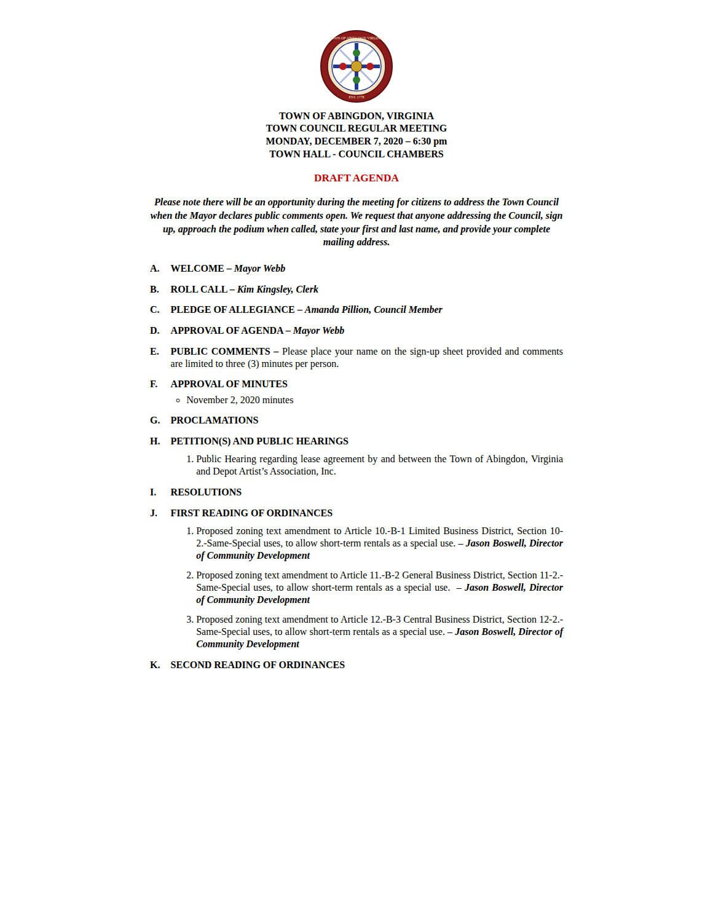TOWN OF ABINGDON VIRGINIA EST. 1778
TOWN OF ABINGDON, VIRGINIA
TOWN COUNCIL REGULAR MEETING
MONDAY, DECEMBER 7, 2020 – 6:30 pm
TOWN HALL - COUNCIL CHAMBERS
DRAFT AGENDA
Please note there will be an opportunity during the meeting for citizens to address the Town Council when the Mayor declares public comments open. We request that anyone addressing the Council, sign up, approach the podium when called, state your first and last name, and provide your complete mailing address.
A. WELCOME – Mayor Webb
B. ROLL CALL – Kim Kingsley, Clerk
C. PLEDGE OF ALLEGIANCE – Amanda Pillion, Council Member
D. APPROVAL OF AGENDA – Mayor Webb
E. PUBLIC COMMENTS – Please place your name on the sign-up sheet provided and comments are limited to three (3) minutes per person.
F. APPROVAL OF MINUTES
November 2, 2020 minutes
G. PROCLAMATIONS
H. PETITION(S) AND PUBLIC HEARINGS
Public Hearing regarding lease agreement by and between the Town of Abingdon, Virginia and Depot Artist’s Association, Inc.
I. RESOLUTIONS
J. FIRST READING OF ORDINANCES
Proposed zoning text amendment to Article 10.-B-1 Limited Business District, Section 10-2.-Same-Special uses, to allow short-term rentals as a special use. – Jason Boswell, Director of Community Development
Proposed zoning text amendment to Article 11.-B-2 General Business District, Section 11-2.-Same-Special uses, to allow short-term rentals as a special use. – Jason Boswell, Director of Community Development
Proposed zoning text amendment to Article 12.-B-3 Central Business District, Section 12-2.-Same-Special uses, to allow short-term rentals as a special use. – Jason Boswell, Director of Community Development
K. SECOND READING OF ORDINANCES